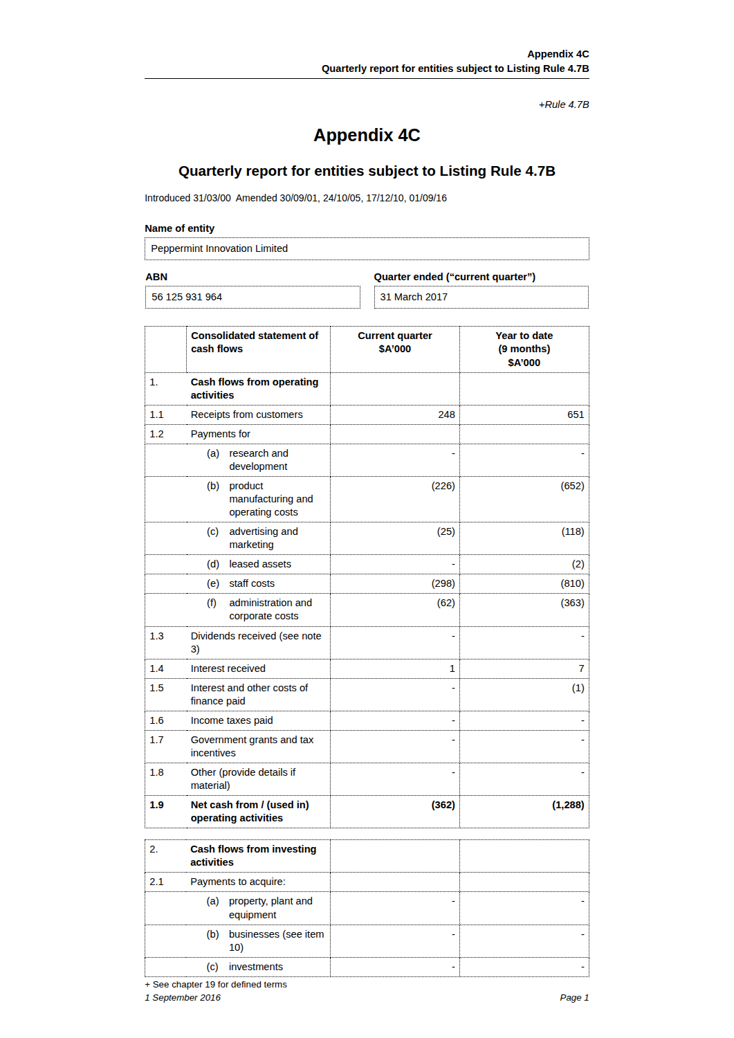Appendix 4C
Quarterly report for entities subject to Listing Rule 4.7B
+Rule 4.7B
Appendix 4C
Quarterly report for entities subject to Listing Rule 4.7B
Introduced 31/03/00 Amended 30/09/01, 24/10/05, 17/12/10, 01/09/16
Name of entity
Peppermint Innovation Limited
| ABN 56 125 931 964 | Quarter ended (“current quarter”) 31 March 2017 |
| | Consolidated statement of cash flows | Current quarter $A’000 | Year to date (9 months) $A’000 |
| --- | --- | --- | --- |
| 1. | Cash flows from operating activities | | |
| 1.1 | Receipts from customers | 248 | 651 |
| 1.2 | Payments for | | |
| | (a) research and development | - | - |
| | (b) product manufacturing and operating costs | (226) | (652) |
| | (c) advertising and marketing | (25) | (118) |
| | (d) leased assets | - | (2) |
| | (e) staff costs | (298) | (810) |
| | (f) administration and corporate costs | (62) | (363) |
| 1.3 | Dividends received (see note 3) | - | - |
| 1.4 | Interest received | 1 | 7 |
| 1.5 | Interest and other costs of finance paid | - | (1) |
| 1.6 | Income taxes paid | - | - |
| 1.7 | Government grants and tax incentives | - | - |
| 1.8 | Other (provide details if material) | - | - |
| 1.9 | Net cash from / (used in) operating activities | (362) | (1,288) |
| 2. | Cash flows from investing activities | | |
| 2.1 | Payments to acquire: | | |
| | (a) property, plant and equipment | - | - |
| | (b) businesses (see item 10) | - | - |
| | (c) investments | - | - |
+ See chapter 19 for defined terms
1 September 2016 Page 1